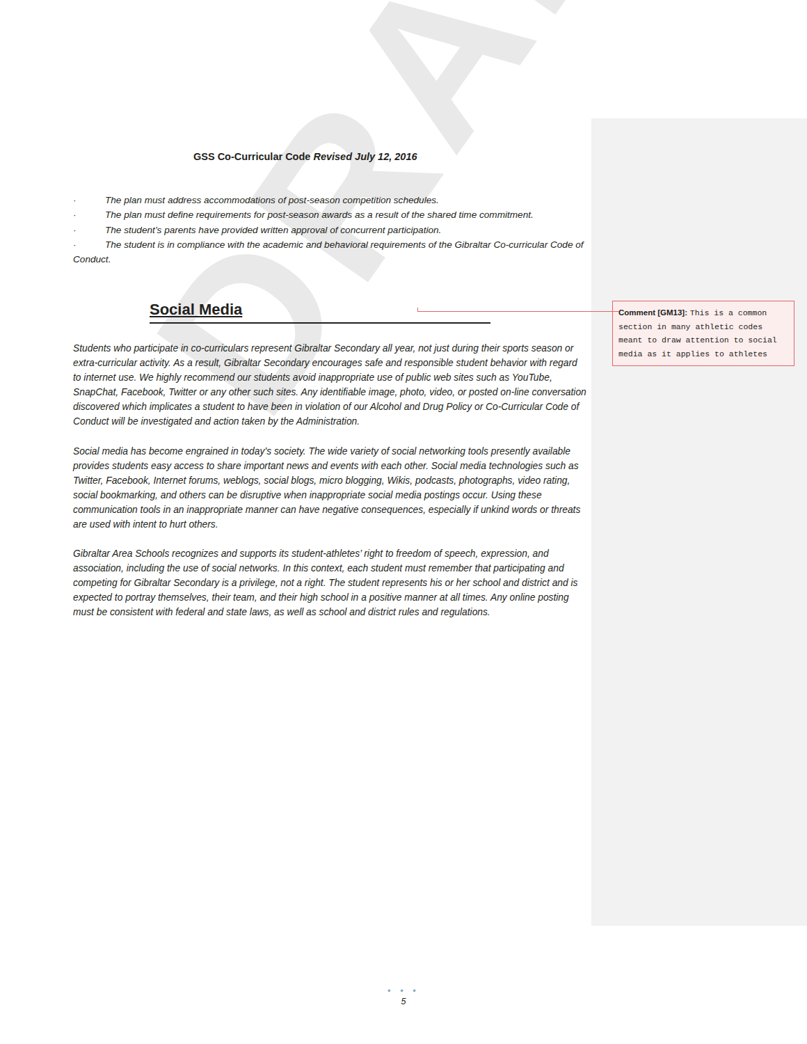DRAFT
Comment [GM13]: This is a common section in many athletic codes meant to draw attention to social media as it applies to athletes
GSS Co-Curricular Code Revised July 12, 2016
·The plan must address accommodations of post-season competition schedules.
·The plan must define requirements for post-season awards as a result of the shared time commitment.
·The student’s parents have provided written approval of concurrent participation.
·The student is in compliance with the academic and behavioral requirements of the Gibraltar Co-curricular Code of Conduct.
Social Media
Students who participate in co-curriculars represent Gibraltar Secondary all year, not just during their sports season or extra-curricular activity. As a result, Gibraltar Secondary encourages safe and responsible student behavior with regard to internet use. We highly recommend our students avoid inappropriate use of public web sites such as YouTube, SnapChat, Facebook, Twitter or any other such sites. Any identifiable image, photo, video, or posted on-line conversation discovered which implicates a student to have been in violation of our Alcohol and Drug Policy or Co-Curricular Code of Conduct will be investigated and action taken by the Administration.
Social media has become engrained in today’s society. The wide variety of social networking tools presently available provides students easy access to share important news and events with each other. Social media technologies such as Twitter, Facebook, Internet forums, weblogs, social blogs, micro blogging, Wikis, podcasts, photographs, video rating, social bookmarking, and others can be disruptive when inappropriate social media postings occur. Using these communication tools in an inappropriate manner can have negative consequences, especially if unkind words or threats are used with intent to hurt others.
Gibraltar Area Schools recognizes and supports its student-athletes’ right to freedom of speech, expression, and association, including the use of social networks. In this context, each student must remember that participating and competing for Gibraltar Secondary is a privilege, not a right. The student represents his or her school and district and is expected to portray themselves, their team, and their high school in a positive manner at all times. Any online posting must be consistent with federal and state laws, as well as school and district rules and regulations.
• • •
5